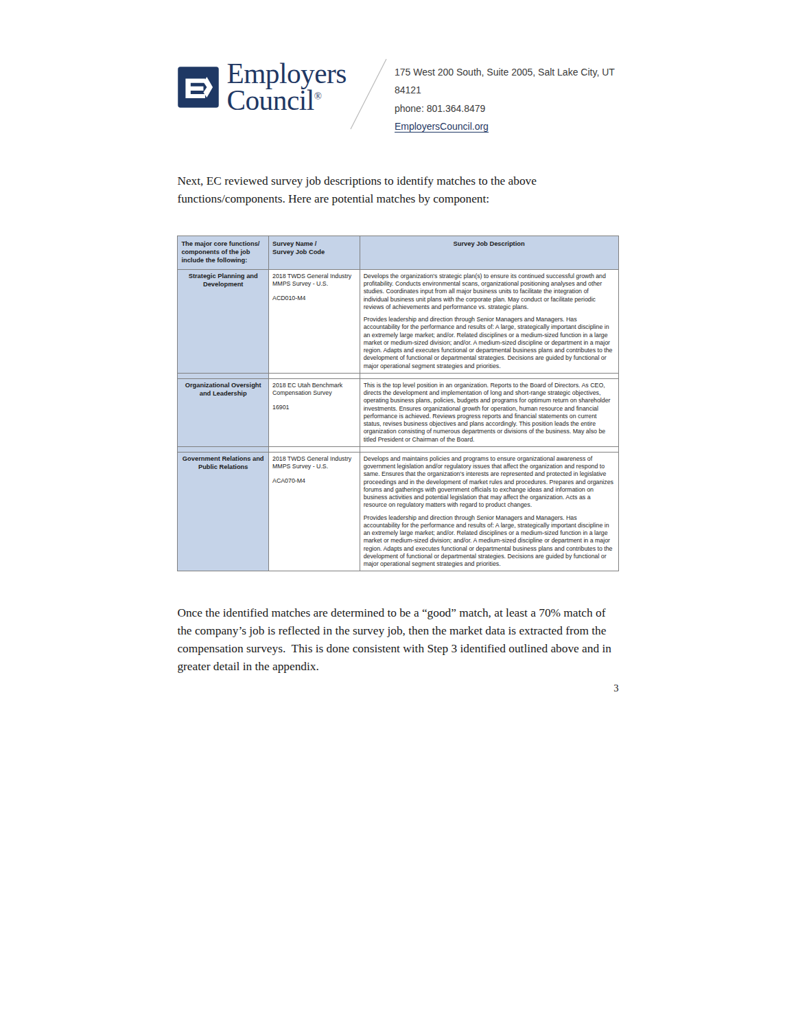Employers Council®
175 West 200 South, Suite 2005, Salt Lake City, UT 84121
phone: 801.364.8479
EmployersCouncil.org
Next, EC reviewed survey job descriptions to identify matches to the above functions/components. Here are potential matches by component:
| The major core functions/ components of the job include the following: | Survey Name / Survey Job Code | Survey Job Description |
| --- | --- | --- |
| Strategic Planning and Development | 2018 TWDS General Industry MMPS Survey - U.S. ACD010-M4 | Develops the organization's strategic plan(s) to ensure its continued successful growth and profitability. Conducts environmental scans, organizational positioning analyses and other studies. Coordinates input from all major business units to facilitate the integration of individual business unit plans with the corporate plan. May conduct or facilitate periodic reviews of achievements and performance vs. strategic plans. Provides leadership and direction through Senior Managers and Managers. Has accountability for the performance and results of: A large, strategically important discipline in an extremely large market; and/or. Related disciplines or a medium-sized function in a large market or medium-sized division; and/or. A medium-sized discipline or department in a major region. Adapts and executes functional or departmental business plans and contributes to the development of functional or departmental strategies. Decisions are guided by functional or major operational segment strategies and priorities. |
| Organizational Oversight and Leadership | 2018 EC Utah Benchmark Compensation Survey 16901 | This is the top level position in an organization. Reports to the Board of Directors. As CEO, directs the development and implementation of long and short-range strategic objectives, operating business plans, policies, budgets and programs for optimum return on shareholder investments. Ensures organizational growth for operation, human resource and financial performance is achieved. Reviews progress reports and financial statements on current status, revises business objectives and plans accordingly. This position leads the entire organization consisting of numerous departments or divisions of the business. May also be titled President or Chairman of the Board. |
| Government Relations and Public Relations | 2018 TWDS General Industry MMPS Survey - U.S. ACA070-M4 | Develops and maintains policies and programs to ensure organizational awareness of government legislation and/or regulatory issues that affect the organization and respond to same. Ensures that the organization's interests are represented and protected in legislative proceedings and in the development of market rules and procedures. Prepares and organizes forums and gatherings with government officials to exchange ideas and information on business activities and potential legislation that may affect the organization. Acts as a resource on regulatory matters with regard to product changes. Provides leadership and direction through Senior Managers and Managers. Has accountability for the performance and results of: A large, strategically important discipline in an extremely large market; and/or. Related disciplines or a medium-sized function in a large market or medium-sized division; and/or. A medium-sized discipline or department in a major region. Adapts and executes functional or departmental business plans and contributes to the development of functional or departmental strategies. Decisions are guided by functional or major operational segment strategies and priorities. |
Once the identified matches are determined to be a “good” match, at least a 70% match of the company’s job is reflected in the survey job, then the market data is extracted from the compensation surveys. This is done consistent with Step 3 identified outlined above and in greater detail in the appendix.
3